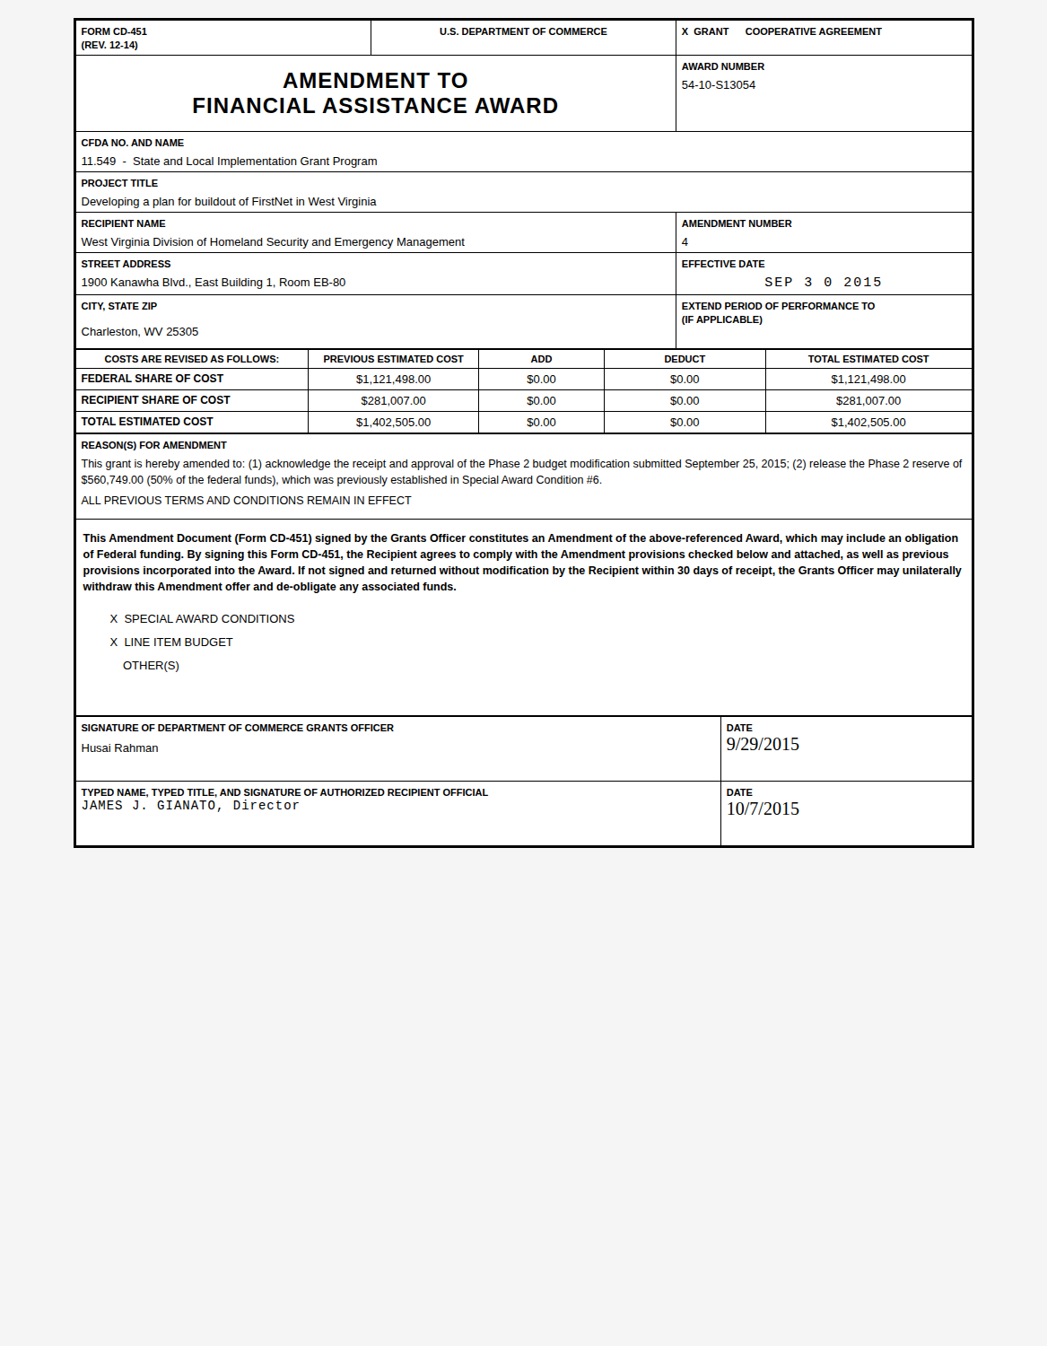| FORM CD-451 (REV. 12-14) | U.S. DEPARTMENT OF COMMERCE | X GRANT COOPERATIVE AGREEMENT |
| AMENDMENT TO FINANCIAL ASSISTANCE AWARD | AWARD NUMBER 54-10-S13054 |
| CFDA NO. AND NAME 11.549 - State and Local Implementation Grant Program |
| PROJECT TITLE Developing a plan for buildout of FirstNet in West Virginia |
| RECIPIENT NAME West Virginia Division of Homeland Security and Emergency Management | AMENDMENT NUMBER 4 |
| STREET ADDRESS 1900 Kanawha Blvd., East Building 1, Room EB-80 | EFFECTIVE DATE SEP 3 0 2015 |
| CITY, STATE ZIP Charleston, WV 25305 | EXTEND PERIOD OF PERFORMANCE TO (IF APPLICABLE) |
| COSTS ARE REVISED AS FOLLOWS: | PREVIOUS ESTIMATED COST | ADD | DEDUCT | TOTAL ESTIMATED COST |
| --- | --- | --- | --- | --- |
| FEDERAL SHARE OF COST | $1,121,498.00 | $0.00 | $0.00 | $1,121,498.00 |
| RECIPIENT SHARE OF COST | $281,007.00 | $0.00 | $0.00 | $281,007.00 |
| TOTAL ESTIMATED COST | $1,402,505.00 | $0.00 | $0.00 | $1,402,505.00 |
| REASON(S) FOR AMENDMENT This grant is hereby amended to: (1) acknowledge the receipt and approval of the Phase 2 budget modification submitted September 25, 2015; (2) release the Phase 2 reserve of $560,749.00 (50% of the federal funds), which was previously established in Special Award Condition #6. ALL PREVIOUS TERMS AND CONDITIONS REMAIN IN EFFECT |
| This Amendment Document (Form CD-451) signed by the Grants Officer constitutes an Amendment of the above-referenced Award, which may include an obligation of Federal funding. By signing this Form CD-451, the Recipient agrees to comply with the Amendment provisions checked below and attached, as well as previous provisions incorporated into the Award. If not signed and returned without modification by the Recipient within 30 days of receipt, the Grants Officer may unilaterally withdraw this Amendment offer and de-obligate any associated funds. X SPECIAL AWARD CONDITIONS X LINE ITEM BUDGET OTHER(S) |
| SIGNATURE OF DEPARTMENT OF COMMERCE GRANTS OFFICER Husai Rahman | DATE 9/29/2015 |
| TYPED NAME, TYPED TITLE, AND SIGNATURE OF AUTHORIZED RECIPIENT OFFICIAL JAMES J. GIANATO, Director | DATE 10/7/2015 |